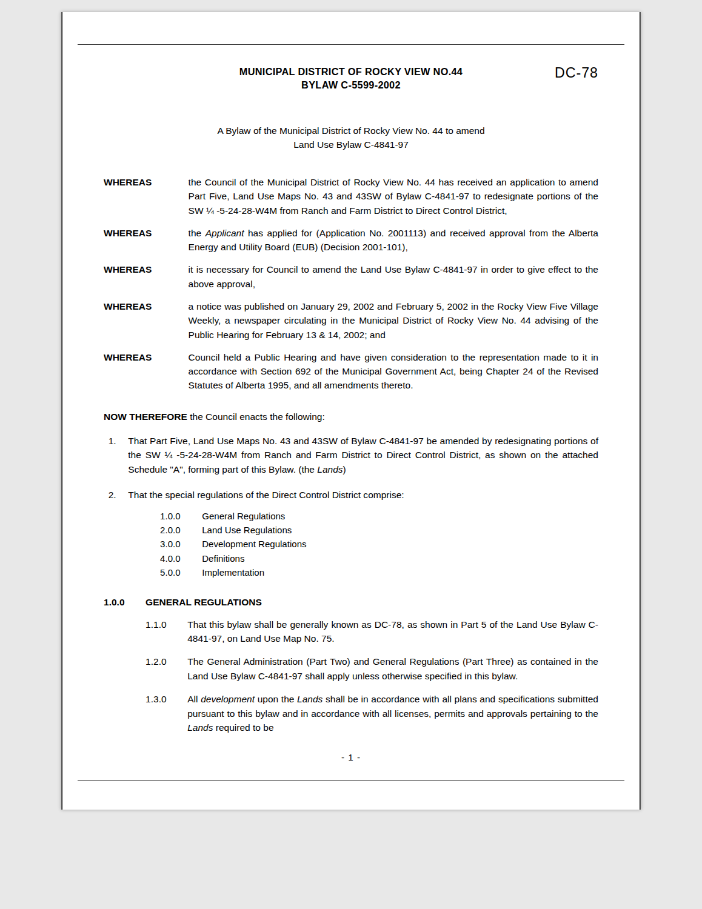MUNICIPAL DISTRICT OF ROCKY VIEW NO.44
BYLAW C-5599-2002
DC-78
A Bylaw of the Municipal District of Rocky View No. 44 to amend
Land Use Bylaw C-4841-97
| WHEREAS | the Council of the Municipal District of Rocky View No. 44 has received an application to amend Part Five, Land Use Maps No. 43 and 43SW of Bylaw C-4841-97 to redesignate portions of the SW ¼ -5-24-28-W4M from Ranch and Farm District to Direct Control District, |
| WHEREAS | the Applicant has applied for (Application No. 2001113) and received approval from the Alberta Energy and Utility Board (EUB) (Decision 2001-101), |
| WHEREAS | it is necessary for Council to amend the Land Use Bylaw C-4841-97 in order to give effect to the above approval, |
| WHEREAS | a notice was published on January 29, 2002 and February 5, 2002 in the Rocky View Five Village Weekly, a newspaper circulating in the Municipal District of Rocky View No. 44 advising of the Public Hearing for February 13 & 14, 2002; and |
| WHEREAS | Council held a Public Hearing and have given consideration to the representation made to it in accordance with Section 692 of the Municipal Government Act, being Chapter 24 of the Revised Statutes of Alberta 1995, and all amendments thereto. |
NOW THEREFORE the Council enacts the following:
That Part Five, Land Use Maps No. 43 and 43SW of Bylaw C-4841-97 be amended by redesignating portions of the SW ¼ -5-24-28-W4M from Ranch and Farm District to Direct Control District, as shown on the attached Schedule "A", forming part of this Bylaw. (the Lands)
That the special regulations of the Direct Control District comprise:
1.0.0 General Regulations
2.0.0 Land Use Regulations
3.0.0 Development Regulations
4.0.0 Definitions
5.0.0 Implementation
1.0.0 GENERAL REGULATIONS
1.1.0
That this bylaw shall be generally known as DC-78, as shown in Part 5 of the Land Use Bylaw C-4841-97, on Land Use Map No. 75.
1.2.0
The General Administration (Part Two) and General Regulations (Part Three) as contained in the Land Use Bylaw C-4841-97 shall apply unless otherwise specified in this bylaw.
1.3.0
All development upon the Lands shall be in accordance with all plans and specifications submitted pursuant to this bylaw and in accordance with all licenses, permits and approvals pertaining to the Lands required to be
- 1 -